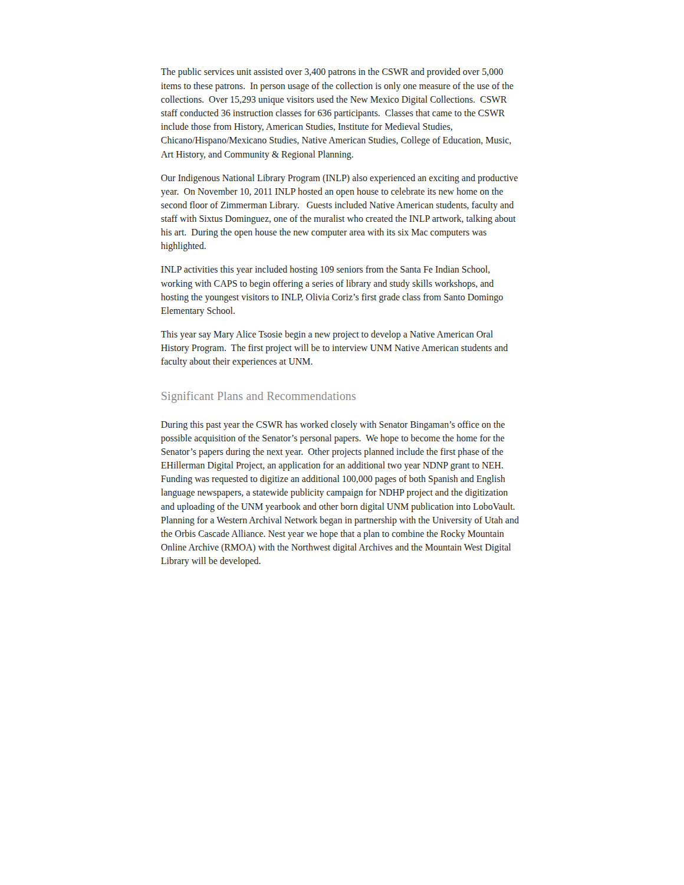The public services unit assisted over 3,400 patrons in the CSWR and provided over 5,000 items to these patrons. In person usage of the collection is only one measure of the use of the collections. Over 15,293 unique visitors used the New Mexico Digital Collections. CSWR staff conducted 36 instruction classes for 636 participants. Classes that came to the CSWR include those from History, American Studies, Institute for Medieval Studies, Chicano/Hispano/Mexicano Studies, Native American Studies, College of Education, Music, Art History, and Community & Regional Planning.
Our Indigenous National Library Program (INLP) also experienced an exciting and productive year. On November 10, 2011 INLP hosted an open house to celebrate its new home on the second floor of Zimmerman Library. Guests included Native American students, faculty and staff with Sixtus Dominguez, one of the muralist who created the INLP artwork, talking about his art. During the open house the new computer area with its six Mac computers was highlighted.
INLP activities this year included hosting 109 seniors from the Santa Fe Indian School, working with CAPS to begin offering a series of library and study skills workshops, and hosting the youngest visitors to INLP, Olivia Coriz’s first grade class from Santo Domingo Elementary School.
This year say Mary Alice Tsosie begin a new project to develop a Native American Oral History Program. The first project will be to interview UNM Native American students and faculty about their experiences at UNM.
Significant Plans and Recommendations
During this past year the CSWR has worked closely with Senator Bingaman’s office on the possible acquisition of the Senator’s personal papers. We hope to become the home for the Senator’s papers during the next year. Other projects planned include the first phase of the EHillerman Digital Project, an application for an additional two year NDNP grant to NEH. Funding was requested to digitize an additional 100,000 pages of both Spanish and English language newspapers, a statewide publicity campaign for NDHP project and the digitization and uploading of the UNM yearbook and other born digital UNM publication into LoboVault. Planning for a Western Archival Network began in partnership with the University of Utah and the Orbis Cascade Alliance. Nest year we hope that a plan to combine the Rocky Mountain Online Archive (RMOA) with the Northwest digital Archives and the Mountain West Digital Library will be developed.